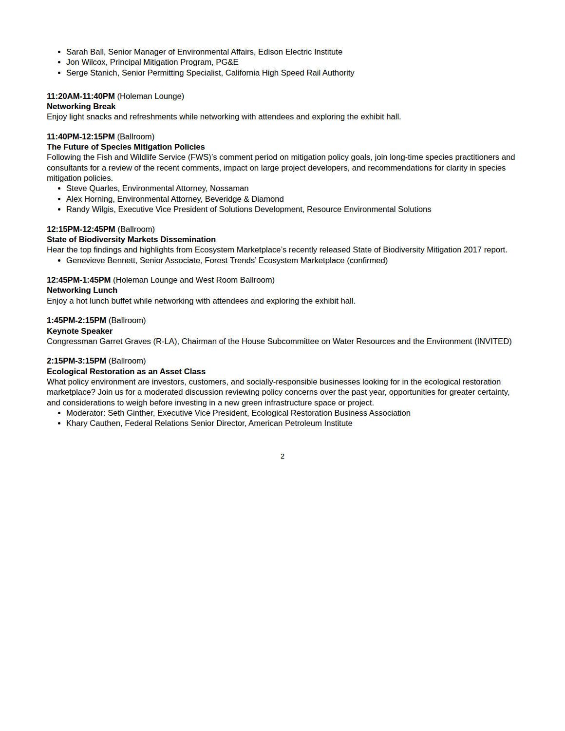Sarah Ball, Senior Manager of Environmental Affairs, Edison Electric Institute
Jon Wilcox, Principal Mitigation Program, PG&E
Serge Stanich, Senior Permitting Specialist, California High Speed Rail Authority
11:20AM-11:40PM (Holeman Lounge)
Networking Break
Enjoy light snacks and refreshments while networking with attendees and exploring the exhibit hall.
11:40PM-12:15PM (Ballroom)
The Future of Species Mitigation Policies
Following the Fish and Wildlife Service (FWS)’s comment period on mitigation policy goals, join long-time species practitioners and consultants for a review of the recent comments, impact on large project developers, and recommendations for clarity in species mitigation policies.
Steve Quarles, Environmental Attorney, Nossaman
Alex Horning, Environmental Attorney, Beveridge & Diamond
Randy Wilgis, Executive Vice President of Solutions Development, Resource Environmental Solutions
12:15PM-12:45PM (Ballroom)
State of Biodiversity Markets Dissemination
Hear the top findings and highlights from Ecosystem Marketplace’s recently released State of Biodiversity Mitigation 2017 report.
Genevieve Bennett, Senior Associate, Forest Trends’ Ecosystem Marketplace (confirmed)
12:45PM-1:45PM (Holeman Lounge and West Room Ballroom)
Networking Lunch
Enjoy a hot lunch buffet while networking with attendees and exploring the exhibit hall.
1:45PM-2:15PM (Ballroom)
Keynote Speaker
Congressman Garret Graves (R-LA), Chairman of the House Subcommittee on Water Resources and the Environment (INVITED)
2:15PM-3:15PM (Ballroom)
Ecological Restoration as an Asset Class
What policy environment are investors, customers, and socially-responsible businesses looking for in the ecological restoration marketplace? Join us for a moderated discussion reviewing policy concerns over the past year, opportunities for greater certainty, and considerations to weigh before investing in a new green infrastructure space or project.
Moderator: Seth Ginther, Executive Vice President, Ecological Restoration Business Association
Khary Cauthen, Federal Relations Senior Director, American Petroleum Institute
2